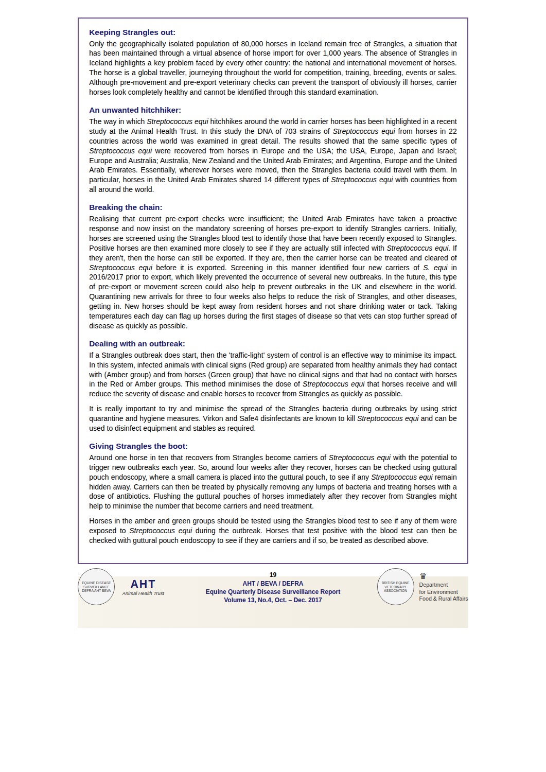Keeping Strangles out:
Only the geographically isolated population of 80,000 horses in Iceland remain free of Strangles, a situation that has been maintained through a virtual absence of horse import for over 1,000 years. The absence of Strangles in Iceland highlights a key problem faced by every other country: the national and international movement of horses. The horse is a global traveller, journeying throughout the world for competition, training, breeding, events or sales. Although pre-movement and pre-export veterinary checks can prevent the transport of obviously ill horses, carrier horses look completely healthy and cannot be identified through this standard examination.
An unwanted hitchhiker:
The way in which Streptococcus equi hitchhikes around the world in carrier horses has been highlighted in a recent study at the Animal Health Trust. In this study the DNA of 703 strains of Streptococcus equi from horses in 22 countries across the world was examined in great detail. The results showed that the same specific types of Streptococcus equi were recovered from horses in Europe and the USA; the USA, Europe, Japan and Israel; Europe and Australia; Australia, New Zealand and the United Arab Emirates; and Argentina, Europe and the United Arab Emirates. Essentially, wherever horses were moved, then the Strangles bacteria could travel with them. In particular, horses in the United Arab Emirates shared 14 different types of Streptococcus equi with countries from all around the world.
Breaking the chain:
Realising that current pre-export checks were insufficient; the United Arab Emirates have taken a proactive response and now insist on the mandatory screening of horses pre-export to identify Strangles carriers. Initially, horses are screened using the Strangles blood test to identify those that have been recently exposed to Strangles. Positive horses are then examined more closely to see if they are actually still infected with Streptococcus equi. If they aren't, then the horse can still be exported. If they are, then the carrier horse can be treated and cleared of Streptococcus equi before it is exported. Screening in this manner identified four new carriers of S. equi in 2016/2017 prior to export, which likely prevented the occurrence of several new outbreaks. In the future, this type of pre-export or movement screen could also help to prevent outbreaks in the UK and elsewhere in the world. Quarantining new arrivals for three to four weeks also helps to reduce the risk of Strangles, and other diseases, getting in. New horses should be kept away from resident horses and not share drinking water or tack. Taking temperatures each day can flag up horses during the first stages of disease so that vets can stop further spread of disease as quickly as possible.
Dealing with an outbreak:
If a Strangles outbreak does start, then the 'traffic-light' system of control is an effective way to minimise its impact. In this system, infected animals with clinical signs (Red group) are separated from healthy animals they had contact with (Amber group) and from horses (Green group) that have no clinical signs and that had no contact with horses in the Red or Amber groups. This method minimises the dose of Streptococcus equi that horses receive and will reduce the severity of disease and enable horses to recover from Strangles as quickly as possible.
It is really important to try and minimise the spread of the Strangles bacteria during outbreaks by using strict quarantine and hygiene measures. Virkon and Safe4 disinfectants are known to kill Streptococcus equi and can be used to disinfect equipment and stables as required.
Giving Strangles the boot:
Around one horse in ten that recovers from Strangles become carriers of Streptococcus equi with the potential to trigger new outbreaks each year. So, around four weeks after they recover, horses can be checked using guttural pouch endoscopy, where a small camera is placed into the guttural pouch, to see if any Streptococcus equi remain hidden away. Carriers can then be treated by physically removing any lumps of bacteria and treating horses with a dose of antibiotics. Flushing the guttural pouches of horses immediately after they recover from Strangles might help to minimise the number that become carriers and need treatment.
Horses in the amber and green groups should be tested using the Strangles blood test to see if any of them were exposed to Streptococcus equi during the outbreak. Horses that test positive with the blood test can then be checked with guttural pouch endoscopy to see if they are carriers and if so, be treated as described above.
19
AHT / BEVA / DEFRA
Equine Quarterly Disease Surveillance Report
Volume 13, No.4, Oct. – Dec. 2017
EQUINE DISEASE SURVEILLANCE
DEFRA AHT BEVA
AHT
Animal Health Trust
BRITISH EQUINE VETERINARY ASSOCIATION
♛
Department
for Environment
Food & Rural Affairs